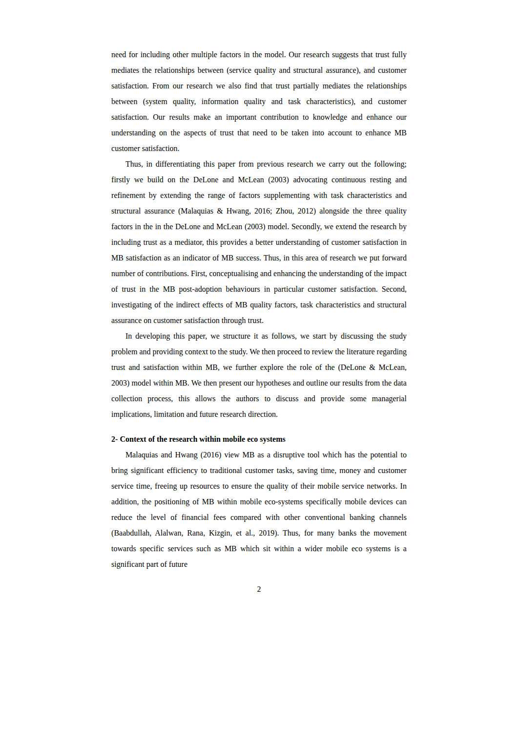need for including other multiple factors in the model. Our research suggests that trust fully mediates the relationships between (service quality and structural assurance), and customer satisfaction. From our research we also find that trust partially mediates the relationships between (system quality, information quality and task characteristics), and customer satisfaction. Our results make an important contribution to knowledge and enhance our understanding on the aspects of trust that need to be taken into account to enhance MB customer satisfaction.
Thus, in differentiating this paper from previous research we carry out the following; firstly we build on the DeLone and McLean (2003) advocating continuous resting and refinement by extending the range of factors supplementing with task characteristics and structural assurance (Malaquias & Hwang, 2016; Zhou, 2012) alongside the three quality factors in the in the DeLone and McLean (2003) model. Secondly, we extend the research by including trust as a mediator, this provides a better understanding of customer satisfaction in MB satisfaction as an indicator of MB success. Thus, in this area of research we put forward number of contributions. First, conceptualising and enhancing the understanding of the impact of trust in the MB post-adoption behaviours in particular customer satisfaction. Second, investigating of the indirect effects of MB quality factors, task characteristics and structural assurance on customer satisfaction through trust.
In developing this paper, we structure it as follows, we start by discussing the study problem and providing context to the study. We then proceed to review the literature regarding trust and satisfaction within MB, we further explore the role of the (DeLone & McLean, 2003) model within MB. We then present our hypotheses and outline our results from the data collection process, this allows the authors to discuss and provide some managerial implications, limitation and future research direction.
2- Context of the research within mobile eco systems
Malaquias and Hwang (2016) view MB as a disruptive tool which has the potential to bring significant efficiency to traditional customer tasks, saving time, money and customer service time, freeing up resources to ensure the quality of their mobile service networks. In addition, the positioning of MB within mobile eco-systems specifically mobile devices can reduce the level of financial fees compared with other conventional banking channels (Baabdullah, Alalwan, Rana, Kizgin, et al., 2019). Thus, for many banks the movement towards specific services such as MB which sit within a wider mobile eco systems is a significant part of future
2